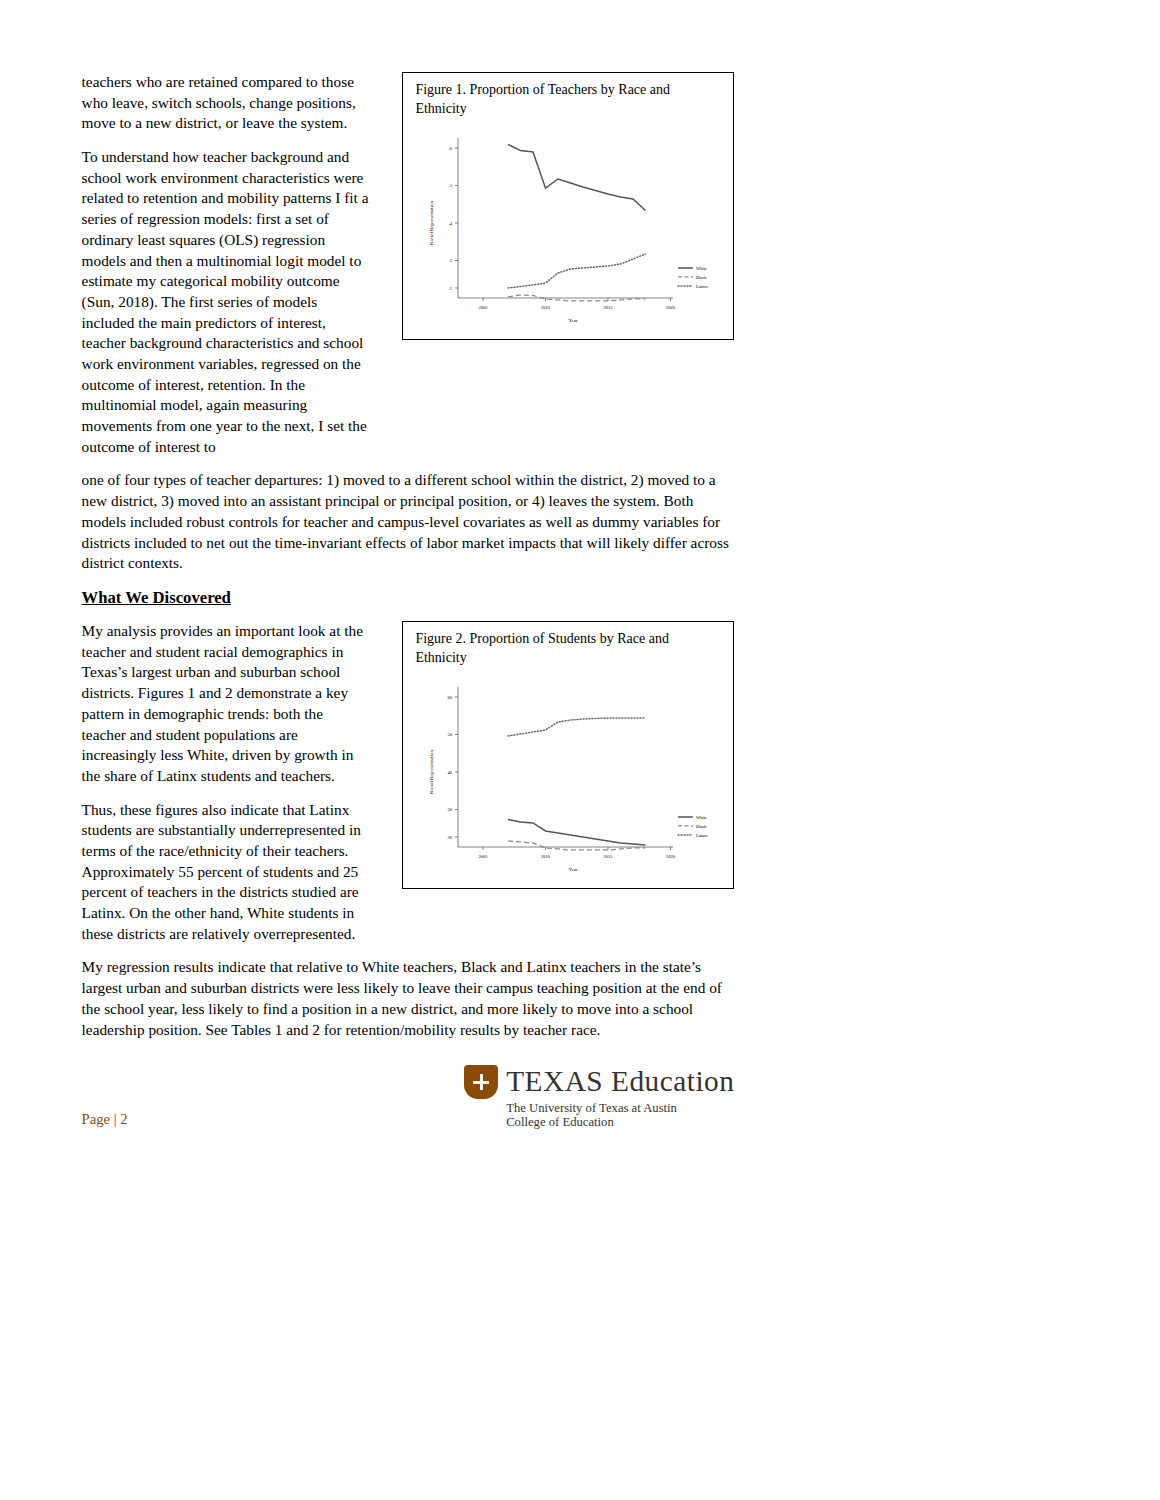teachers who are retained compared to those who leave, switch schools, change positions, move to a new district, or leave the system.
To understand how teacher background and school work environment characteristics were related to retention and mobility patterns I fit a series of regression models: first a set of ordinary least squares (OLS) regression models and then a multinomial logit model to estimate my categorical mobility outcome (Sun, 2018). The first series of models included the main predictors of interest, teacher background characteristics and school work environment variables, regressed on the outcome of interest, retention. In the multinomial model, again measuring movements from one year to the next, I set the outcome of interest to
Figure 1. Proportion of Teachers by Race and Ethnicity
.6 .5 .4 .3 .2 2005 2010 2015 2020 Racial Representation Year White Black Latinx
one of four types of teacher departures: 1) moved to a different school within the district, 2) moved to a new district, 3) moved into an assistant principal or principal position, or 4) leaves the system. Both models included robust controls for teacher and campus-level covariates as well as dummy variables for districts included to net out the time-invariant effects of labor market impacts that will likely differ across district contexts.
What We Discovered
My analysis provides an important look at the teacher and student racial demographics in Texas’s largest urban and suburban school districts. Figures 1 and 2 demonstrate a key pattern in demographic trends: both the teacher and student populations are increasingly less White, driven by growth in the share of Latinx students and teachers.
Thus, these figures also indicate that Latinx students are substantially underrepresented in terms of the race/ethnicity of their teachers. Approximately 55 percent of students and 25 percent of teachers in the districts studied are Latinx. On the other hand, White students in these districts are relatively overrepresented.
Figure 2. Proportion of Students by Race and Ethnicity
60 50 40 30 20 2005 2010 2015 2020 Racial Representation Year White Black Latinx
My regression results indicate that relative to White teachers, Black and Latinx teachers in the state’s largest urban and suburban districts were less likely to leave their campus teaching position at the end of the school year, less likely to find a position in a new district, and more likely to move into a school leadership position. See Tables 1 and 2 for retention/mobility results by teacher race.
Page | 2
TEXAS Education
The University of Texas at Austin
College of Education